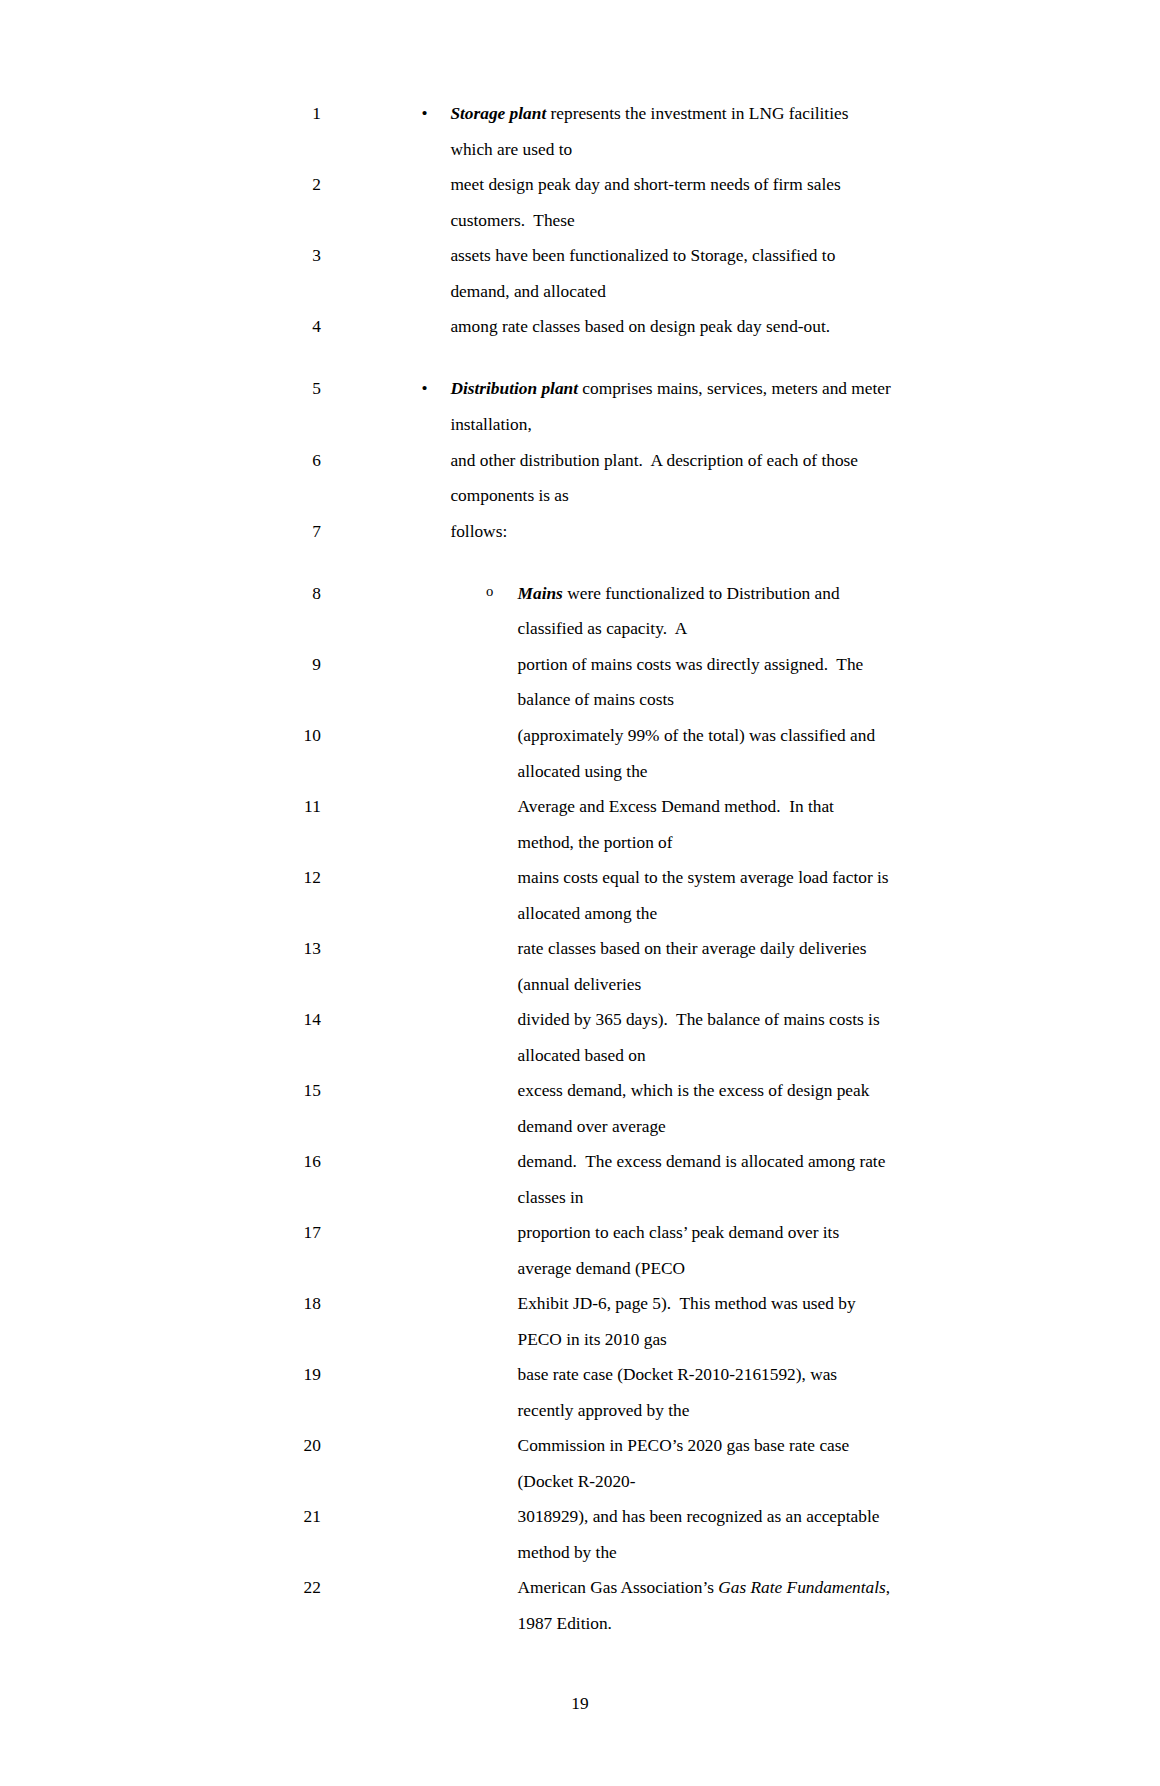| 1 | • Storage plant represents the investment in LNG facilities which are used to |
| 2 | meet design peak day and short-term needs of firm sales customers. These |
| 3 | assets have been functionalized to Storage, classified to demand, and allocated |
| 4 | among rate classes based on design peak day send-out. |
| 5 | • Distribution plant comprises mains, services, meters and meter installation, |
| 6 | and other distribution plant. A description of each of those components is as |
| 7 | follows: |
| 8 | o Mains were functionalized to Distribution and classified as capacity. A |
| 9 | portion of mains costs was directly assigned. The balance of mains costs |
| 10 | (approximately 99% of the total) was classified and allocated using the |
| 11 | Average and Excess Demand method. In that method, the portion of |
| 12 | mains costs equal to the system average load factor is allocated among the |
| 13 | rate classes based on their average daily deliveries (annual deliveries |
| 14 | divided by 365 days). The balance of mains costs is allocated based on |
| 15 | excess demand, which is the excess of design peak demand over average |
| 16 | demand. The excess demand is allocated among rate classes in |
| 17 | proportion to each class’ peak demand over its average demand (PECO |
| 18 | Exhibit JD-6, page 5). This method was used by PECO in its 2010 gas |
| 19 | base rate case (Docket R-2010-2161592), was recently approved by the |
| 20 | Commission in PECO’s 2020 gas base rate case (Docket R-2020- |
| 21 | 3018929), and has been recognized as an acceptable method by the |
| 22 | American Gas Association’s Gas Rate Fundamentals , 1987 Edition. |
19